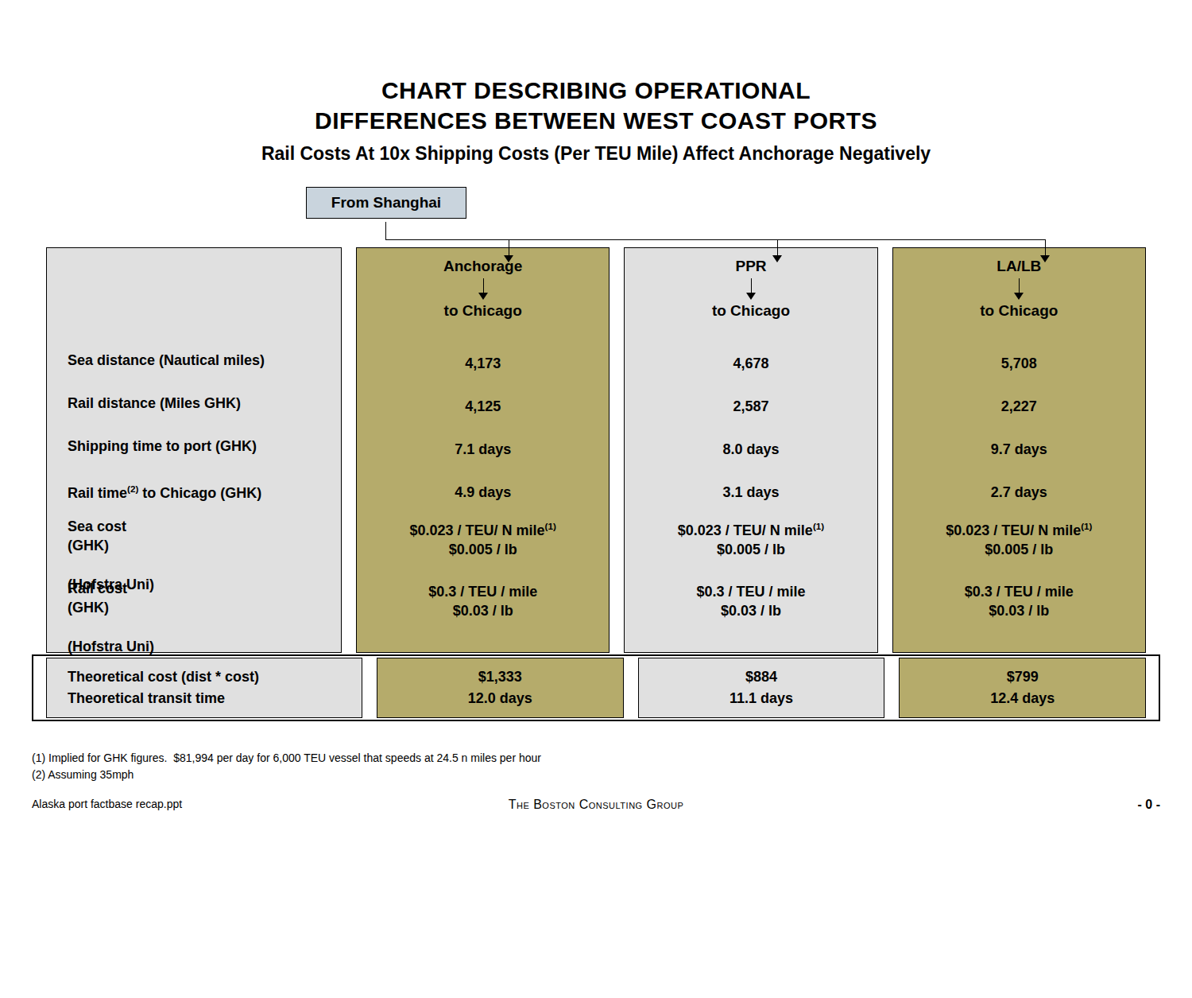CHART DESCRIBING OPERATIONAL
DIFFERENCES BETWEEN WEST COAST PORTS
Rail Costs At 10x Shipping Costs (Per TEU Mile) Affect Anchorage Negatively
From Shanghai
| Sea distance (Nautical miles) Rail distance (Miles GHK) Shipping time to port (GHK) Rail time (2) to Chicago (GHK) Sea cost (GHK) (Hofstra Uni) Rail cost (GHK) (Hofstra Uni) | Anchorage to Chicago 4,173 4,125 7.1 days 4.9 days $0.023 / TEU/ N mile (1) $0.005 / lb $0.3 / TEU / mile $0.03 / lb | PPR to Chicago 4,678 2,587 8.0 days 3.1 days $0.023 / TEU/ N mile (1) $0.005 / lb $0.3 / TEU / mile $0.03 / lb | LA/LB to Chicago 5,708 2,227 9.7 days 2.7 days $0.023 / TEU/ N mile (1) $0.005 / lb $0.3 / TEU / mile $0.03 / lb |
| Theoretical cost (dist * cost) Theoretical transit time | $1,333 12.0 days | $884 11.1 days | $799 12.4 days |
(1) Implied for GHK figures. $81,994 per day for 6,000 TEU vessel that speeds at 24.5 n miles per hour
(2) Assuming 35mph
Alaska port factbase recap.ppt
The Boston Consulting Group
- 0 -